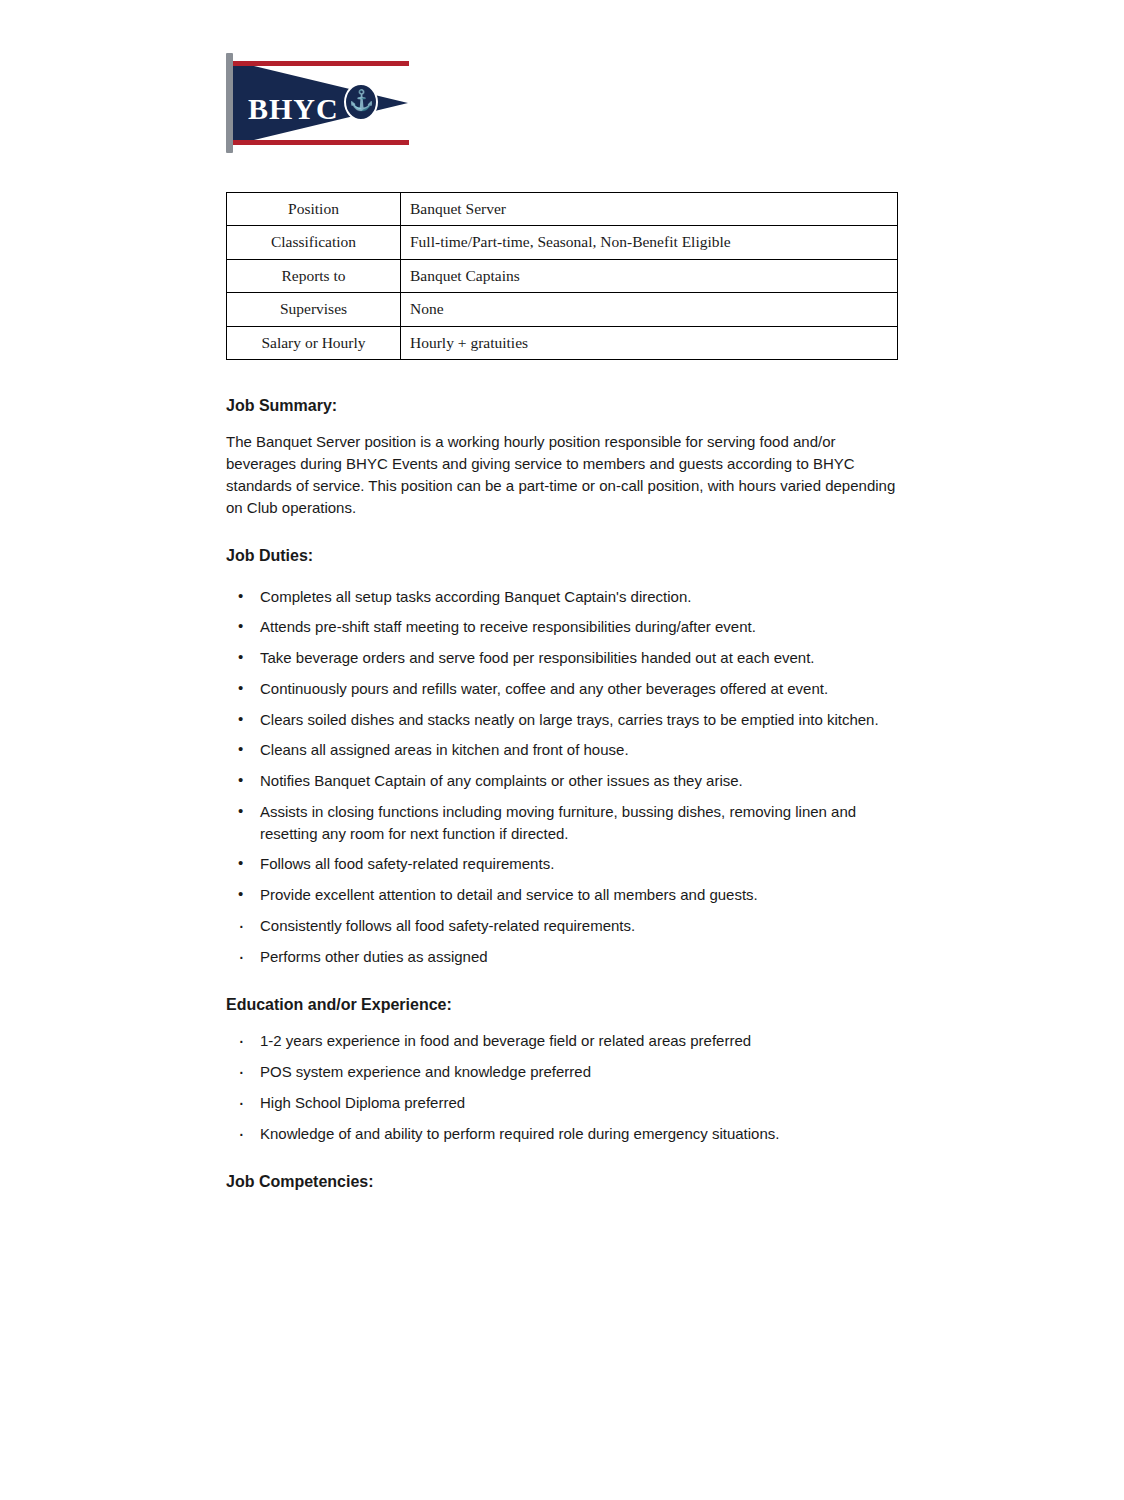BHYC
⚓
| Position | Banquet Server |
| Classification | Full-time/Part-time, Seasonal, Non-Benefit Eligible |
| Reports to | Banquet Captains |
| Supervises | None |
| Salary or Hourly | Hourly + gratuities |
Job Summary:
The Banquet Server position is a working hourly position responsible for serving food and/or beverages during BHYC Events and giving service to members and guests according to BHYC standards of service. This position can be a part-time or on-call position, with hours varied depending on Club operations.
Job Duties:
Completes all setup tasks according Banquet Captain's direction.
Attends pre-shift staff meeting to receive responsibilities during/after event.
Take beverage orders and serve food per responsibilities handed out at each event.
Continuously pours and refills water, coffee and any other beverages offered at event.
Clears soiled dishes and stacks neatly on large trays, carries trays to be emptied into kitchen.
Cleans all assigned areas in kitchen and front of house.
Notifies Banquet Captain of any complaints or other issues as they arise.
Assists in closing functions including moving furniture, bussing dishes, removing linen and resetting any room for next function if directed.
Follows all food safety-related requirements.
Provide excellent attention to detail and service to all members and guests.
Consistently follows all food safety-related requirements.
Performs other duties as assigned
Education and/or Experience:
1-2 years experience in food and beverage field or related areas preferred
POS system experience and knowledge preferred
High School Diploma preferred
Knowledge of and ability to perform required role during emergency situations.
Job Competencies: